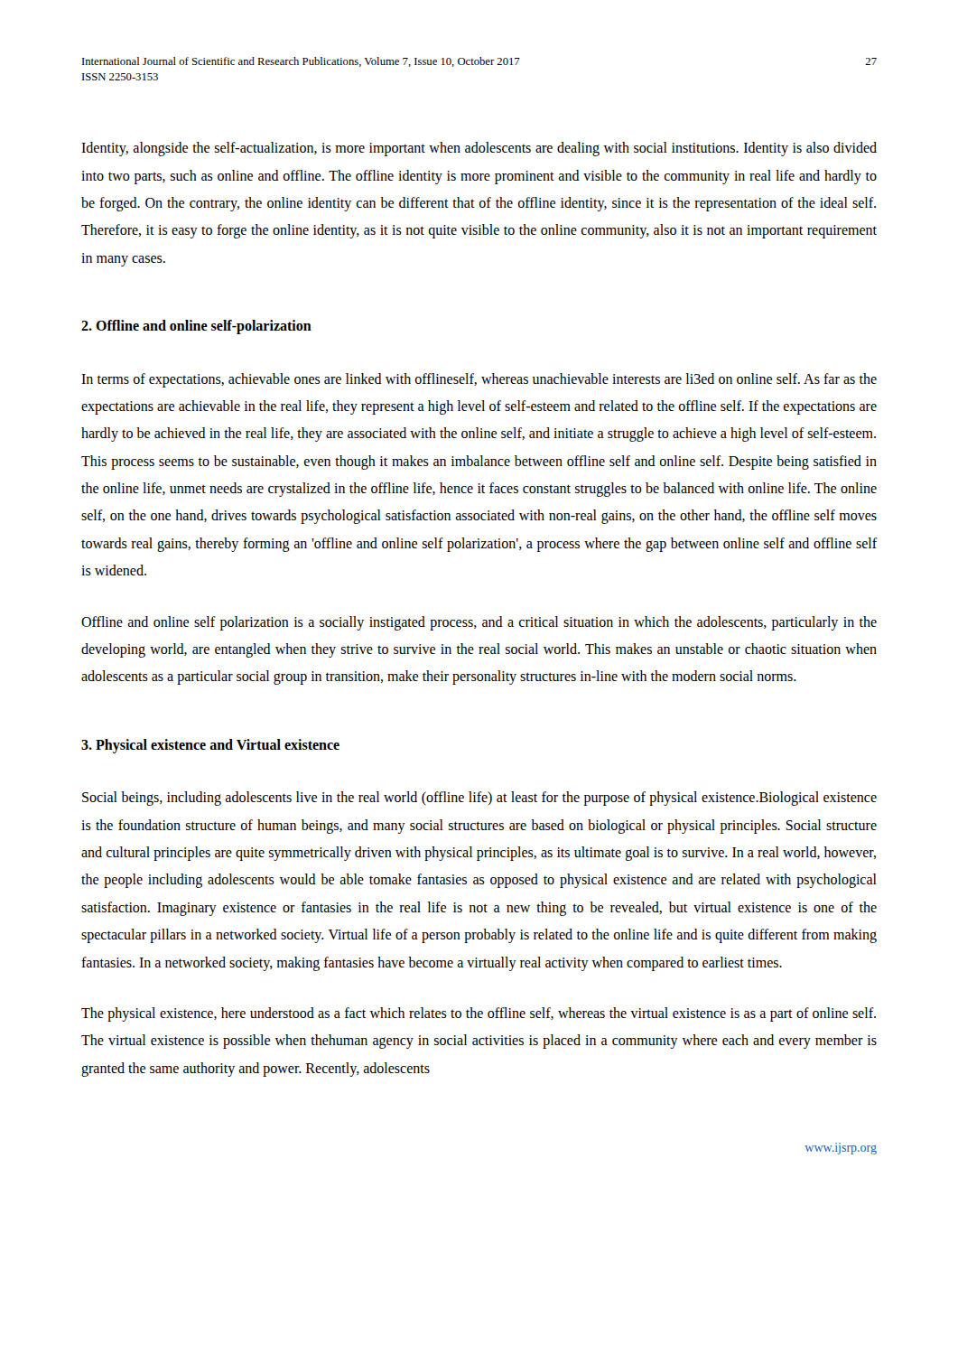27 International Journal of Scientific and Research Publications, Volume 7, Issue 10, October 2017
ISSN 2250-3153
Identity, alongside the self-actualization, is more important when adolescents are dealing with social institutions. Identity is also divided into two parts, such as online and offline. The offline identity is more prominent and visible to the community in real life and hardly to be forged. On the contrary, the online identity can be different that of the offline identity, since it is the representation of the ideal self. Therefore, it is easy to forge the online identity, as it is not quite visible to the online community, also it is not an important requirement in many cases.
2. Offline and online self-polarization
In terms of expectations, achievable ones are linked with offlineself, whereas unachievable interests are li3ed on online self. As far as the expectations are achievable in the real life, they represent a high level of self-esteem and related to the offline self. If the expectations are hardly to be achieved in the real life, they are associated with the online self, and initiate a struggle to achieve a high level of self-esteem. This process seems to be sustainable, even though it makes an imbalance between offline self and online self. Despite being satisfied in the online life, unmet needs are crystalized in the offline life, hence it faces constant struggles to be balanced with online life. The online self, on the one hand, drives towards psychological satisfaction associated with non-real gains, on the other hand, the offline self moves towards real gains, thereby forming an 'offline and online self polarization', a process where the gap between online self and offline self is widened.
Offline and online self polarization is a socially instigated process, and a critical situation in which the adolescents, particularly in the developing world, are entangled when they strive to survive in the real social world. This makes an unstable or chaotic situation when adolescents as a particular social group in transition, make their personality structures in-line with the modern social norms.
3. Physical existence and Virtual existence
Social beings, including adolescents live in the real world (offline life) at least for the purpose of physical existence.Biological existence is the foundation structure of human beings, and many social structures are based on biological or physical principles. Social structure and cultural principles are quite symmetrically driven with physical principles, as its ultimate goal is to survive. In a real world, however, the people including adolescents would be able tomake fantasies as opposed to physical existence and are related with psychological satisfaction. Imaginary existence or fantasies in the real life is not a new thing to be revealed, but virtual existence is one of the spectacular pillars in a networked society. Virtual life of a person probably is related to the online life and is quite different from making fantasies. In a networked society, making fantasies have become a virtually real activity when compared to earliest times.
The physical existence, here understood as a fact which relates to the offline self, whereas the virtual existence is as a part of online self. The virtual existence is possible when thehuman agency in social activities is placed in a community where each and every member is granted the same authority and power. Recently, adolescents
www.ijsrp.org